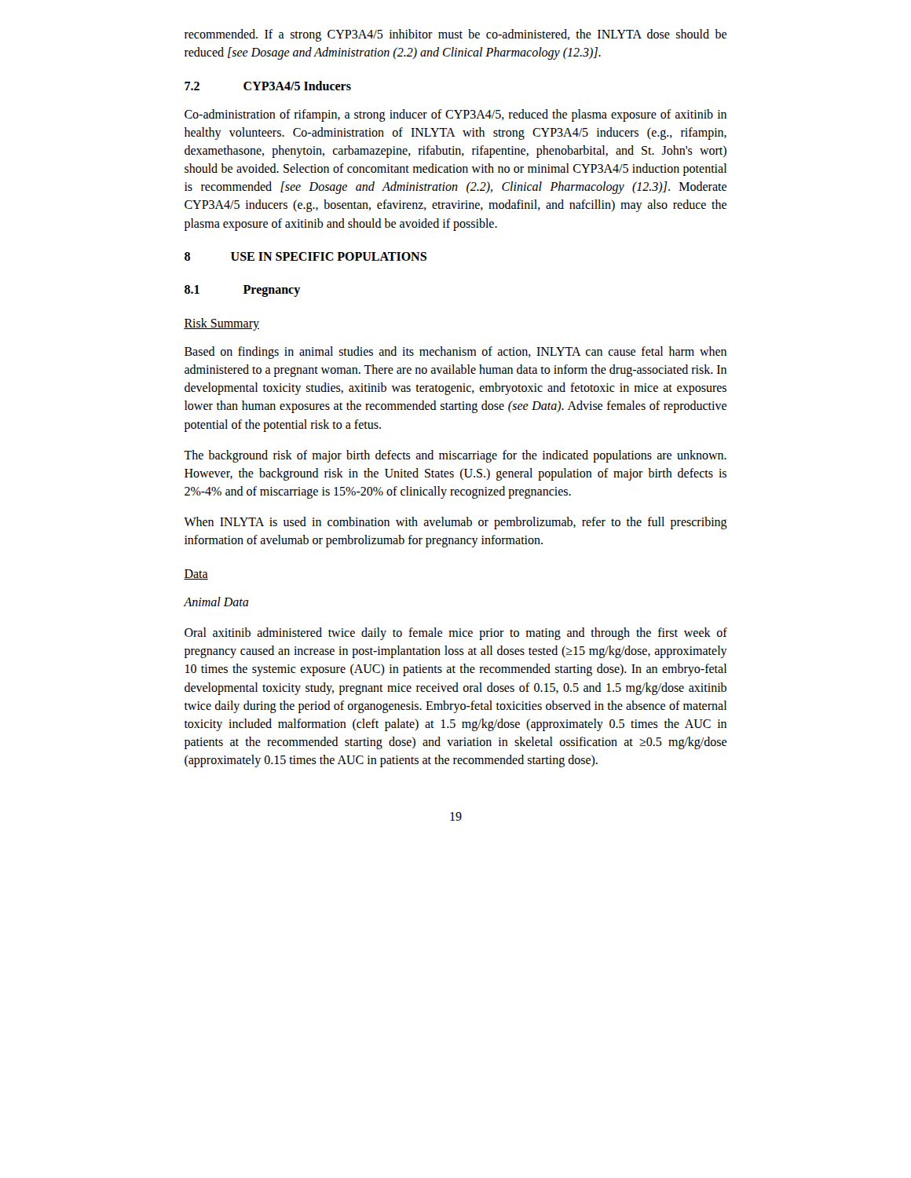recommended. If a strong CYP3A4/5 inhibitor must be co-administered, the INLYTA dose should be reduced [see Dosage and Administration (2.2) and Clinical Pharmacology (12.3)].
7.2 CYP3A4/5 Inducers
Co-administration of rifampin, a strong inducer of CYP3A4/5, reduced the plasma exposure of axitinib in healthy volunteers. Co-administration of INLYTA with strong CYP3A4/5 inducers (e.g., rifampin, dexamethasone, phenytoin, carbamazepine, rifabutin, rifapentine, phenobarbital, and St. John's wort) should be avoided. Selection of concomitant medication with no or minimal CYP3A4/5 induction potential is recommended [see Dosage and Administration (2.2), Clinical Pharmacology (12.3)]. Moderate CYP3A4/5 inducers (e.g., bosentan, efavirenz, etravirine, modafinil, and nafcillin) may also reduce the plasma exposure of axitinib and should be avoided if possible.
8 USE IN SPECIFIC POPULATIONS
8.1 Pregnancy
Risk Summary
Based on findings in animal studies and its mechanism of action, INLYTA can cause fetal harm when administered to a pregnant woman. There are no available human data to inform the drug-associated risk. In developmental toxicity studies, axitinib was teratogenic, embryotoxic and fetotoxic in mice at exposures lower than human exposures at the recommended starting dose (see Data). Advise females of reproductive potential of the potential risk to a fetus.
The background risk of major birth defects and miscarriage for the indicated populations are unknown. However, the background risk in the United States (U.S.) general population of major birth defects is 2%-4% and of miscarriage is 15%-20% of clinically recognized pregnancies.
When INLYTA is used in combination with avelumab or pembrolizumab, refer to the full prescribing information of avelumab or pembrolizumab for pregnancy information.
Data
Animal Data
Oral axitinib administered twice daily to female mice prior to mating and through the first week of pregnancy caused an increase in post-implantation loss at all doses tested (≥15 mg/kg/dose, approximately 10 times the systemic exposure (AUC) in patients at the recommended starting dose). In an embryo-fetal developmental toxicity study, pregnant mice received oral doses of 0.15, 0.5 and 1.5 mg/kg/dose axitinib twice daily during the period of organogenesis. Embryo-fetal toxicities observed in the absence of maternal toxicity included malformation (cleft palate) at 1.5 mg/kg/dose (approximately 0.5 times the AUC in patients at the recommended starting dose) and variation in skeletal ossification at ≥0.5 mg/kg/dose (approximately 0.15 times the AUC in patients at the recommended starting dose).
19